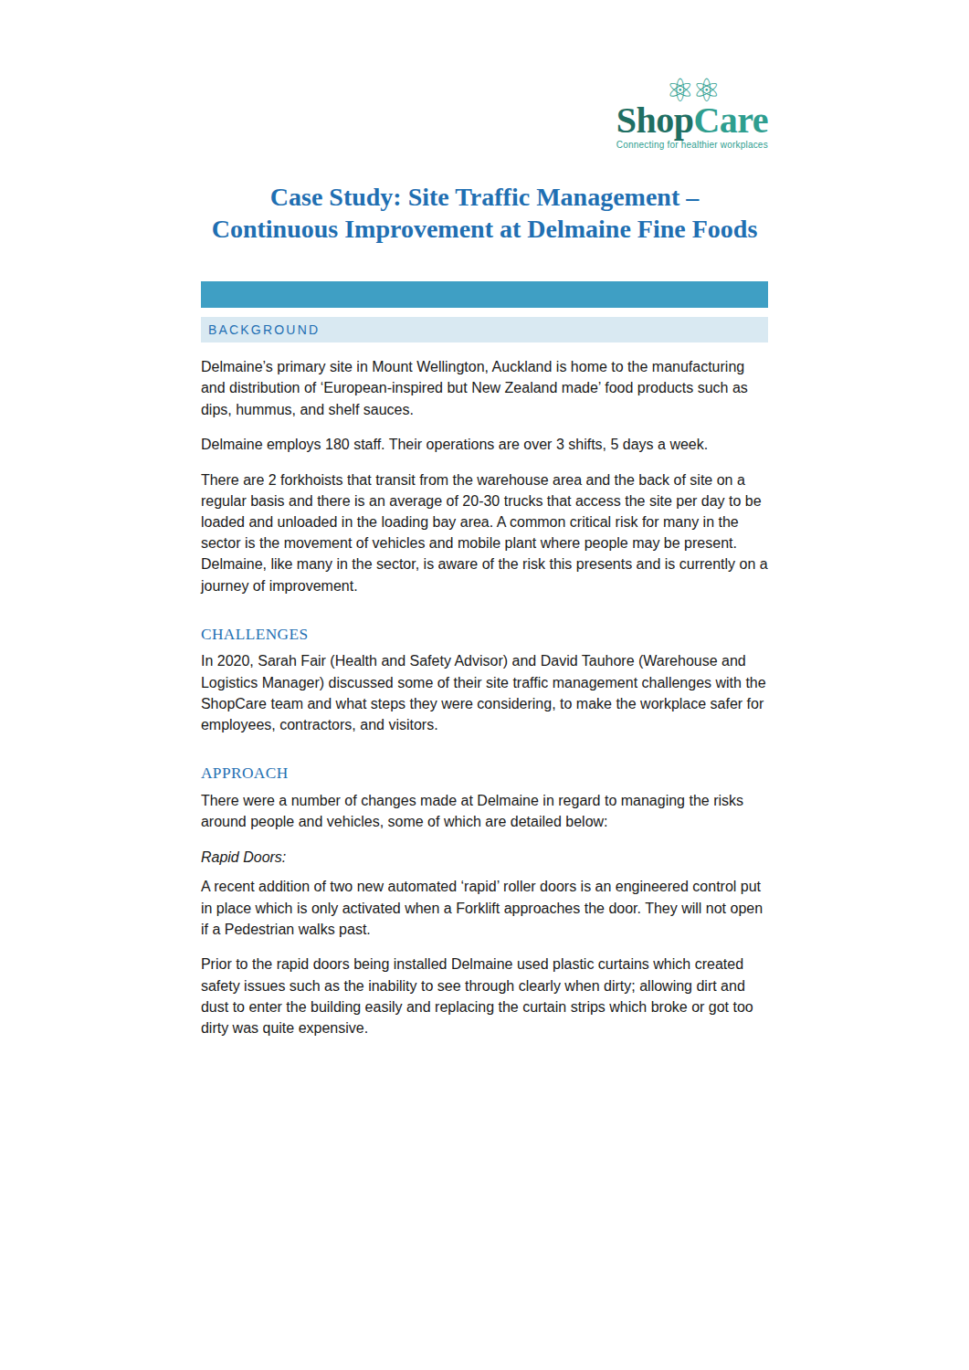⚛⚛ ShopCare
Connecting for healthier workplaces
Case Study: Site Traffic Management –
Continuous Improvement at Delmaine Fine Foods
BACKGROUND
Delmaine’s primary site in Mount Wellington, Auckland is home to the manufacturing and distribution of ‘European-inspired but New Zealand made’ food products such as dips, hummus, and shelf sauces.
Delmaine employs 180 staff. Their operations are over 3 shifts, 5 days a week.
There are 2 forkhoists that transit from the warehouse area and the back of site on a regular basis and there is an average of 20-30 trucks that access the site per day to be loaded and unloaded in the loading bay area. A common critical risk for many in the sector is the movement of vehicles and mobile plant where people may be present. Delmaine, like many in the sector, is aware of the risk this presents and is currently on a journey of improvement.
CHALLENGES
In 2020, Sarah Fair (Health and Safety Advisor) and David Tauhore (Warehouse and Logistics Manager) discussed some of their site traffic management challenges with the ShopCare team and what steps they were considering, to make the workplace safer for employees, contractors, and visitors.
APPROACH
There were a number of changes made at Delmaine in regard to managing the risks around people and vehicles, some of which are detailed below:
Rapid Doors:
A recent addition of two new automated ‘rapid’ roller doors is an engineered control put in place which is only activated when a Forklift approaches the door. They will not open if a Pedestrian walks past.
Prior to the rapid doors being installed Delmaine used plastic curtains which created safety issues such as the inability to see through clearly when dirty; allowing dirt and dust to enter the building easily and replacing the curtain strips which broke or got too dirty was quite expensive.